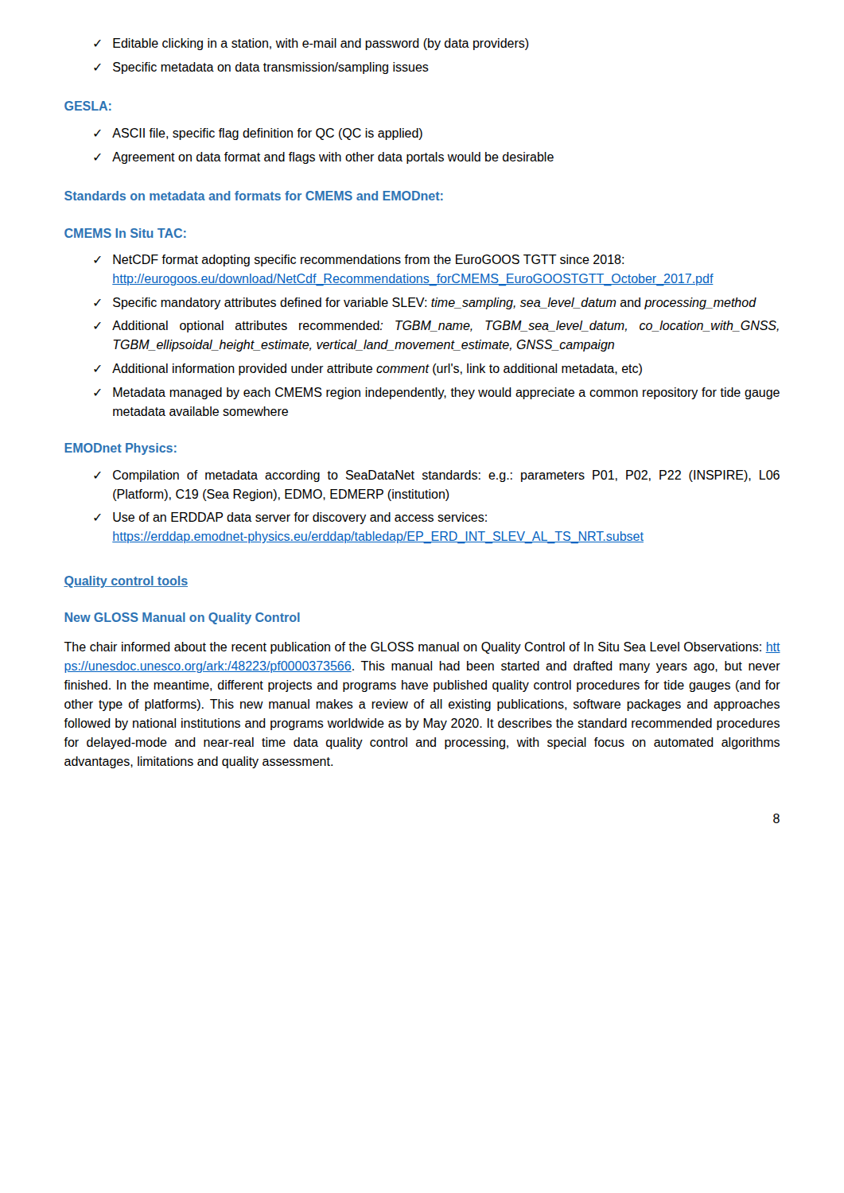Editable clicking in a station, with e-mail and password (by data providers)
Specific metadata on data transmission/sampling issues
GESLA:
ASCII file, specific flag definition for QC (QC is applied)
Agreement on data format and flags with other data portals would be desirable
Standards on metadata and formats for CMEMS and EMODnet:
CMEMS In Situ TAC:
NetCDF format adopting specific recommendations from the EuroGOOS TGTT since 2018:
http://eurogoos.eu/download/NetCdf_Recommendations_forCMEMS_EuroGOOSTGTT_October_2017.pdf
Specific mandatory attributes defined for variable SLEV: time_sampling, sea_level_datum and processing_method
Additional optional attributes recommended: TGBM_name, TGBM_sea_level_datum, co_location_with_GNSS, TGBM_ellipsoidal_height_estimate, vertical_land_movement_estimate, GNSS_campaign
Additional information provided under attribute comment (url's, link to additional metadata, etc)
Metadata managed by each CMEMS region independently, they would appreciate a common repository for tide gauge metadata available somewhere
EMODnet Physics:
Compilation of metadata according to SeaDataNet standards: e.g.: parameters P01, P02, P22 (INSPIRE), L06 (Platform), C19 (Sea Region), EDMO, EDMERP (institution)
Use of an ERDDAP data server for discovery and access services:
https://erddap.emodnet-physics.eu/erddap/tabledap/EP_ERD_INT_SLEV_AL_TS_NRT.subset
Quality control tools
New GLOSS Manual on Quality Control
The chair informed about the recent publication of the GLOSS manual on Quality Control of In Situ Sea Level Observations: https://unesdoc.unesco.org/ark:/48223/pf0000373566. This manual had been started and drafted many years ago, but never finished. In the meantime, different projects and programs have published quality control procedures for tide gauges (and for other type of platforms). This new manual makes a review of all existing publications, software packages and approaches followed by national institutions and programs worldwide as by May 2020. It describes the standard recommended procedures for delayed-mode and near-real time data quality control and processing, with special focus on automated algorithms advantages, limitations and quality assessment.
8